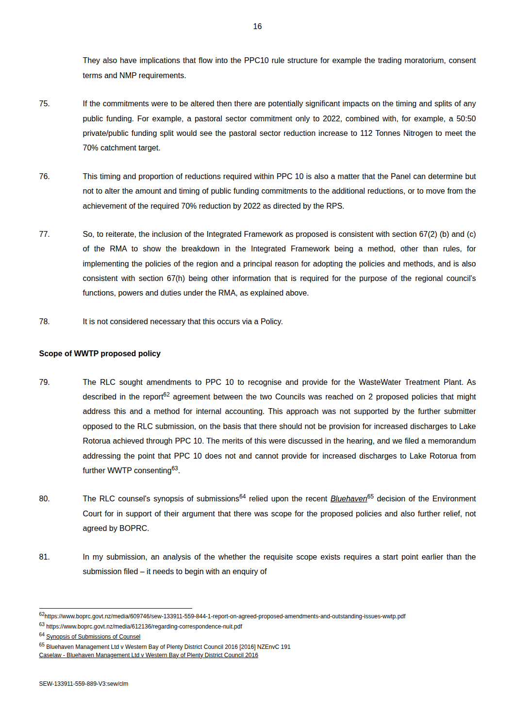16
They also have implications that flow into the PPC10 rule structure for example the trading moratorium, consent terms and NMP requirements.
75.
If the commitments were to be altered then there are potentially significant impacts on the timing and splits of any public funding. For example, a pastoral sector commitment only to 2022, combined with, for example, a 50:50 private/public funding split would see the pastoral sector reduction increase to 112 Tonnes Nitrogen to meet the 70% catchment target.
76.
This timing and proportion of reductions required within PPC 10 is also a matter that the Panel can determine but not to alter the amount and timing of public funding commitments to the additional reductions, or to move from the achievement of the required 70% reduction by 2022 as directed by the RPS.
77.
So, to reiterate, the inclusion of the Integrated Framework as proposed is consistent with section 67(2) (b) and (c) of the RMA to show the breakdown in the Integrated Framework being a method, other than rules, for implementing the policies of the region and a principal reason for adopting the policies and methods, and is also consistent with section 67(h) being other information that is required for the purpose of the regional council's functions, powers and duties under the RMA, as explained above.
78.
It is not considered necessary that this occurs via a Policy.
Scope of WWTP proposed policy
79.
The RLC sought amendments to PPC 10 to recognise and provide for the WasteWater Treatment Plant. As described in the report62 agreement between the two Councils was reached on 2 proposed policies that might address this and a method for internal accounting. This approach was not supported by the further submitter opposed to the RLC submission, on the basis that there should not be provision for increased discharges to Lake Rotorua achieved through PPC 10. The merits of this were discussed in the hearing, and we filed a memorandum addressing the point that PPC 10 does not and cannot provide for increased discharges to Lake Rotorua from further WWTP consenting63.
80.
The RLC counsel's synopsis of submissions64 relied upon the recent Bluehaven65 decision of the Environment Court for in support of their argument that there was scope for the proposed policies and also further relief, not agreed by BOPRC.
81.
In my submission, an analysis of the whether the requisite scope exists requires a start point earlier than the submission filed – it needs to begin with an enquiry of
62https://www.boprc.govt.nz/media/609746/sew-133911-559-844-1-report-on-agreed-proposed-amendments-and-outstanding-issues-wwtp.pdf
63 https://www.boprc.govt.nz/media/612136/regarding-correspondence-nuit.pdf
64 Synopsis of Submissions of Counsel
65 Bluehaven Management Ltd v Western Bay of Plenty District Council 2016 [2016] NZEnvC 191
Caselaw - Bluehaven Management Ltd v Western Bay of Plenty District Council 2016
SEW-133911-559-889-V3:sew/clm